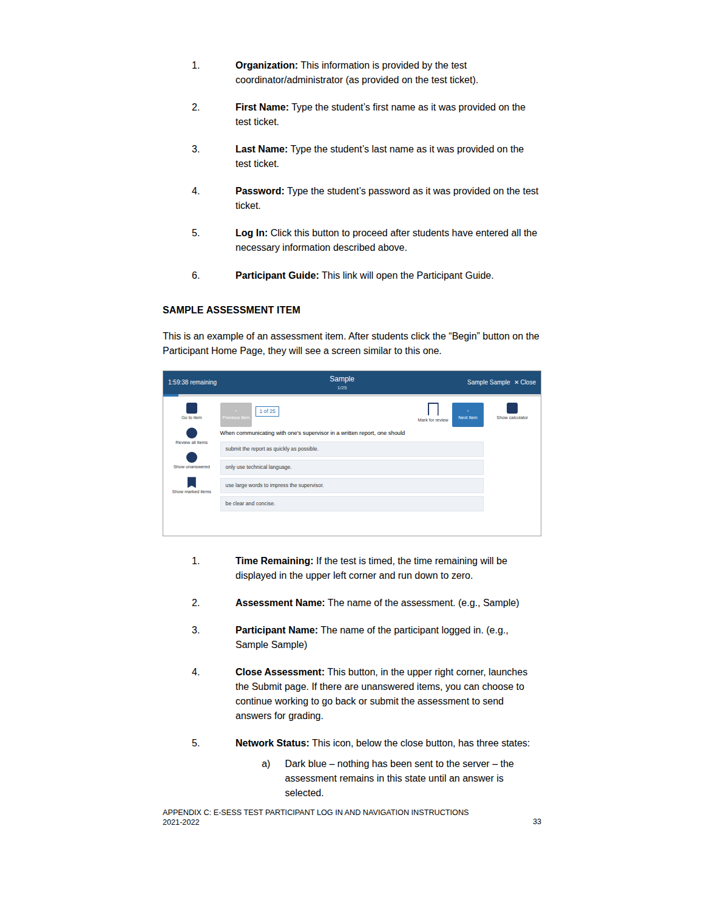Organization: This information is provided by the test coordinator/administrator (as provided on the test ticket).
First Name: Type the student’s first name as it was provided on the test ticket.
Last Name: Type the student’s last name as it was provided on the test ticket.
Password: Type the student’s password as it was provided on the test ticket.
Log In: Click this button to proceed after students have entered all the necessary information described above.
Participant Guide: This link will open the Participant Guide.
SAMPLE ASSESSMENT ITEM
This is an example of an assessment item. After students click the “Begin” button on the Participant Home Page, they will see a screen similar to this one.
1:59:38 remaining
Sample
1/25
Sample Sample ✕ Close
Go to item
Review all items
Show unanswered
Show marked items
‹ Previous Item
1 of 25
Mark for review
› Next Item
When communicating with one’s supervisor in a written report, one should
submit the report as quickly as possible.
only use technical language.
use large words to impress the supervisor.
be clear and concise.
Show calculator
Time Remaining: If the test is timed, the time remaining will be displayed in the upper left corner and run down to zero.
Assessment Name: The name of the assessment. (e.g., Sample)
Participant Name: The name of the participant logged in. (e.g., Sample Sample)
Close Assessment: This button, in the upper right corner, launches the Submit page. If there are unanswered items, you can choose to continue working to go back or submit the assessment to send answers for grading.
Network Status: This icon, below the close button, has three states:
Dark blue – nothing has been sent to the server – the assessment remains in this state until an answer is selected.
APPENDIX C: E-SESS TEST PARTICIPANT LOG IN AND NAVIGATION INSTRUCTIONS
2021-2022
33